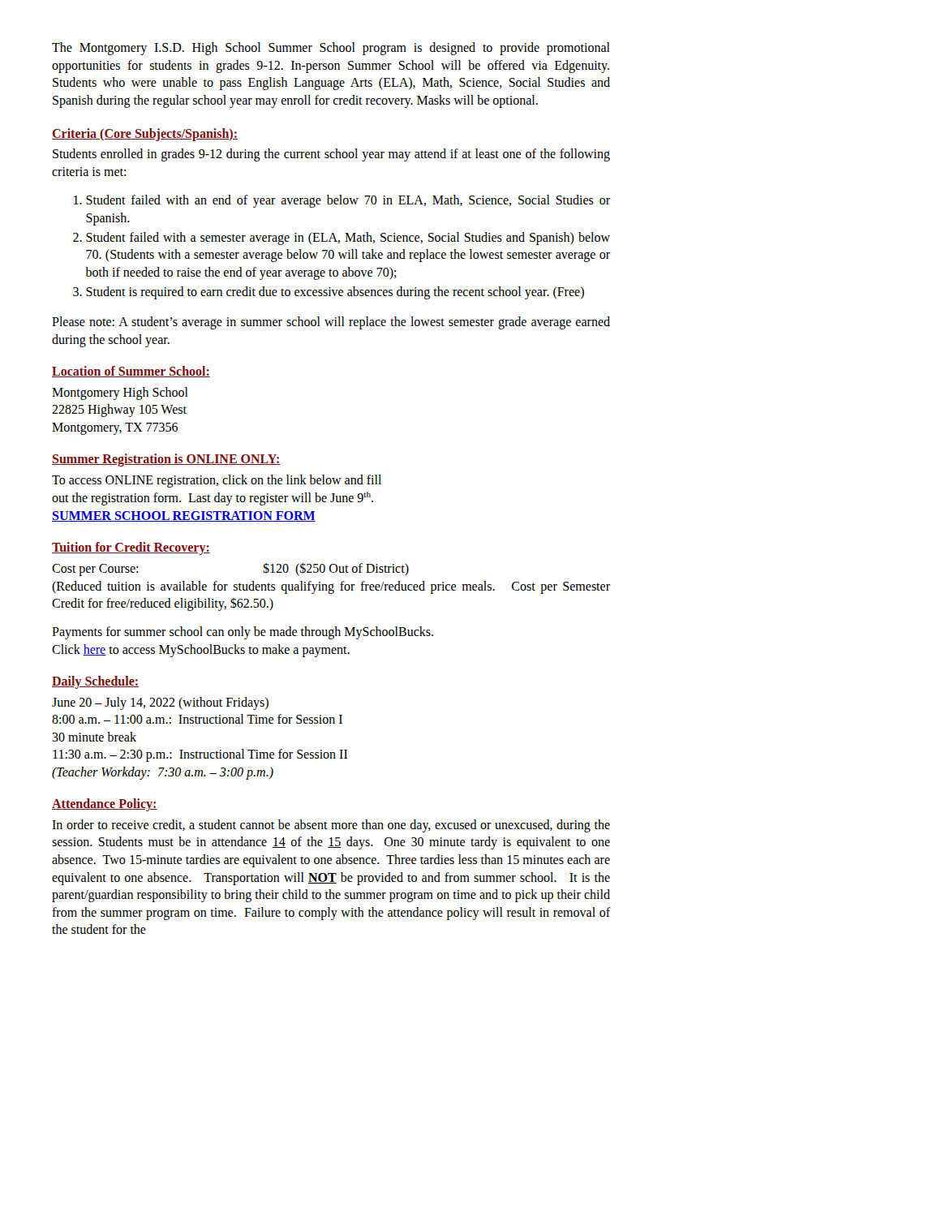The Montgomery I.S.D. High School Summer School program is designed to provide promotional opportunities for students in grades 9-12. In-person Summer School will be offered via Edgenuity. Students who were unable to pass English Language Arts (ELA), Math, Science, Social Studies and Spanish during the regular school year may enroll for credit recovery. Masks will be optional.
Criteria (Core Subjects/Spanish):
Students enrolled in grades 9-12 during the current school year may attend if at least one of the following criteria is met:
Student failed with an end of year average below 70 in ELA, Math, Science, Social Studies or Spanish.
Student failed with a semester average in (ELA, Math, Science, Social Studies and Spanish) below 70. (Students with a semester average below 70 will take and replace the lowest semester average or both if needed to raise the end of year average to above 70);
Student is required to earn credit due to excessive absences during the recent school year. (Free)
Please note: A student’s average in summer school will replace the lowest semester grade average earned during the school year.
Location of Summer School:
Montgomery High School
22825 Highway 105 West
Montgomery, TX 77356
Summer Registration is ONLINE ONLY:
To access ONLINE registration, click on the link below and fill
out the registration form. Last day to register will be June 9th.
SUMMER SCHOOL REGISTRATION FORM
Tuition for Credit Recovery:
Cost per Course:$120 ($250 Out of District)
(Reduced tuition is available for students qualifying for free/reduced price meals. Cost per Semester Credit for free/reduced eligibility, $62.50.)
Payments for summer school can only be made through MySchoolBucks.
Click here to access MySchoolBucks to make a payment.
Daily Schedule:
June 20 – July 14, 2022 (without Fridays)
8:00 a.m. – 11:00 a.m.: Instructional Time for Session I
30 minute break
11:30 a.m. – 2:30 p.m.: Instructional Time for Session II
(Teacher Workday: 7:30 a.m. – 3:00 p.m.)
Attendance Policy:
In order to receive credit, a student cannot be absent more than one day, excused or unexcused, during the session. Students must be in attendance 14 of the 15 days. One 30 minute tardy is equivalent to one absence. Two 15-minute tardies are equivalent to one absence. Three tardies less than 15 minutes each are equivalent to one absence. Transportation will NOT be provided to and from summer school. It is the parent/guardian responsibility to bring their child to the summer program on time and to pick up their child from the summer program on time. Failure to comply with the attendance policy will result in removal of the student for the